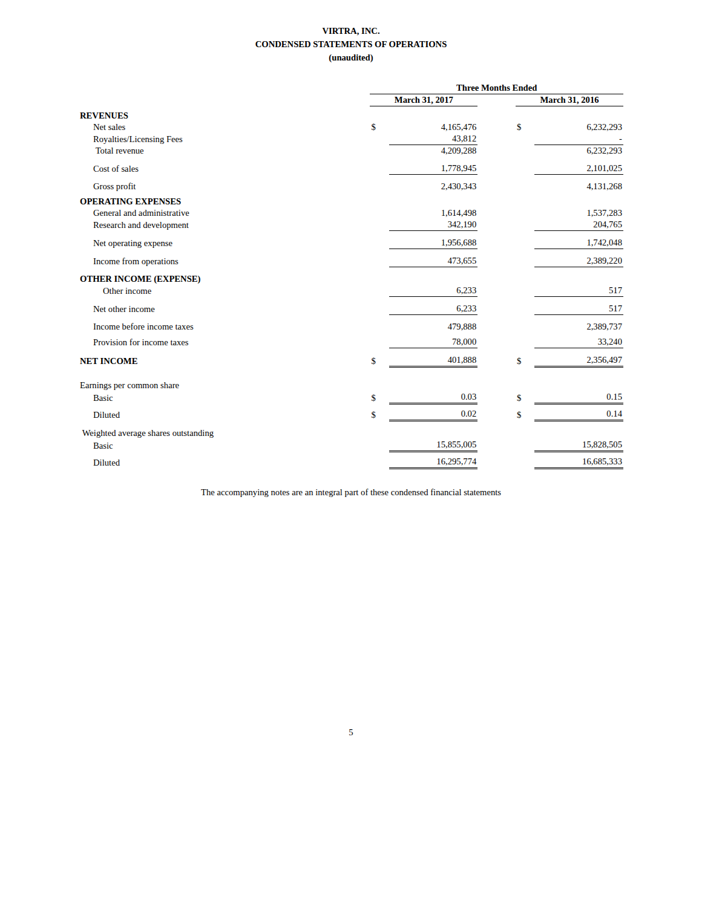VIRTRA, INC.
CONDENSED STATEMENTS OF OPERATIONS
(unaudited)
| | Three Months Ended |
| | March 31, 2017 | | March 31, 2016 |
| REVENUES | | | | | |
| Net sales | $ | 4,165,476 | | $ | 6,232,293 |
| Royalties/Licensing Fees | | 43,812 | | | - |
| Total revenue | | 4,209,288 | | | 6,232,293 |
| Cost of sales | | 1,778,945 | | | 2,101,025 |
| Gross profit | | 2,430,343 | | | 4,131,268 |
| OPERATING EXPENSES | | | | | |
| General and administrative | | 1,614,498 | | | 1,537,283 |
| Research and development | | 342,190 | | | 204,765 |
| Net operating expense | | 1,956,688 | | | 1,742,048 |
| Income from operations | | 473,655 | | | 2,389,220 |
| OTHER INCOME (EXPENSE) | | | | | |
| Other income | | 6,233 | | | 517 |
| Net other income | | 6,233 | | | 517 |
| Income before income taxes | | 479,888 | | | 2,389,737 |
| Provision for income taxes | | 78,000 | | | 33,240 |
| NET INCOME | $ | 401,888 | | $ | 2,356,497 |
| Earnings per common share | | | | | |
| Basic | $ | 0.03 | | $ | 0.15 |
| Diluted | $ | 0.02 | | $ | 0.14 |
| Weighted average shares outstanding | | | | | |
| Basic | | 15,855,005 | | | 15,828,505 |
| Diluted | | 16,295,774 | | | 16,685,333 |
The accompanying notes are an integral part of these condensed financial statements
5